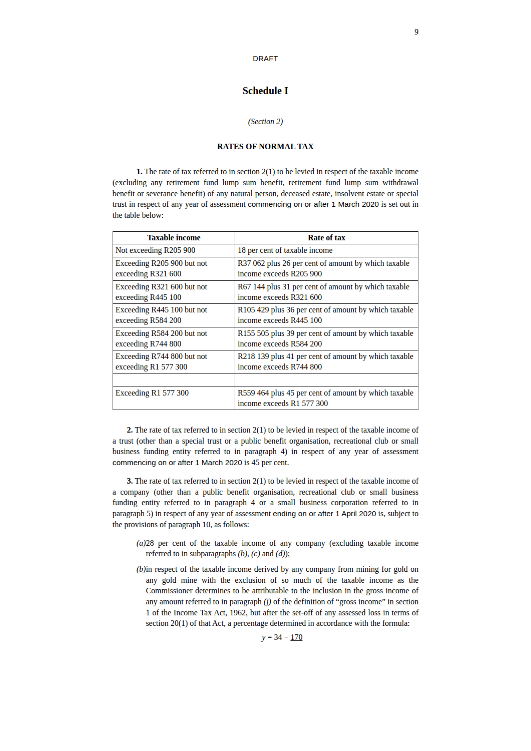9
DRAFT
Schedule I
(Section 2)
RATES OF NORMAL TAX
1. The rate of tax referred to in section 2(1) to be levied in respect of the taxable income (excluding any retirement fund lump sum benefit, retirement fund lump sum withdrawal benefit or severance benefit) of any natural person, deceased estate, insolvent estate or special trust in respect of any year of assessment commencing on or after 1 March 2020 is set out in the table below:
| Taxable income | Rate of tax |
| --- | --- |
| Not exceeding R205 900 | 18 per cent of taxable income |
| Exceeding R205 900 but not exceeding R321 600 | R37 062 plus 26 per cent of amount by which taxable income exceeds R205 900 |
| Exceeding R321 600 but not exceeding R445 100 | R67 144 plus 31 per cent of amount by which taxable income exceeds R321 600 |
| Exceeding R445 100 but not exceeding R584 200 | R105 429 plus 36 per cent of amount by which taxable income exceeds R445 100 |
| Exceeding R584 200 but not exceeding R744 800 | R155 505 plus 39 per cent of amount by which taxable income exceeds R584 200 |
| Exceeding R744 800 but not exceeding R1 577 300 | R218 139 plus 41 per cent of amount by which taxable income exceeds R744 800 |
| Exceeding R1 577 300 | R559 464 plus 45 per cent of amount by which taxable income exceeds R1 577 300 |
2. The rate of tax referred to in section 2(1) to be levied in respect of the taxable income of a trust (other than a special trust or a public benefit organisation, recreational club or small business funding entity referred to in paragraph 4) in respect of any year of assessment commencing on or after 1 March 2020 is 45 per cent.
3. The rate of tax referred to in section 2(1) to be levied in respect of the taxable income of a company (other than a public benefit organisation, recreational club or small business funding entity referred to in paragraph 4 or a small business corporation referred to in paragraph 5) in respect of any year of assessment ending on or after 1 April 2020 is, subject to the provisions of paragraph 10, as follows:
(a)
28 per cent of the taxable income of any company (excluding taxable income referred to in subparagraphs (b), (c) and (d));
(b)
in respect of the taxable income derived by any company from mining for gold on any gold mine with the exclusion of so much of the taxable income as the Commissioner determines to be attributable to the inclusion in the gross income of any amount referred to in paragraph (j) of the definition of “gross income” in section 1 of the Income Tax Act, 1962, but after the set-off of any assessed loss in terms of section 20(1) of that Act, a percentage determined in accordance with the formula:
y = 34 − 170